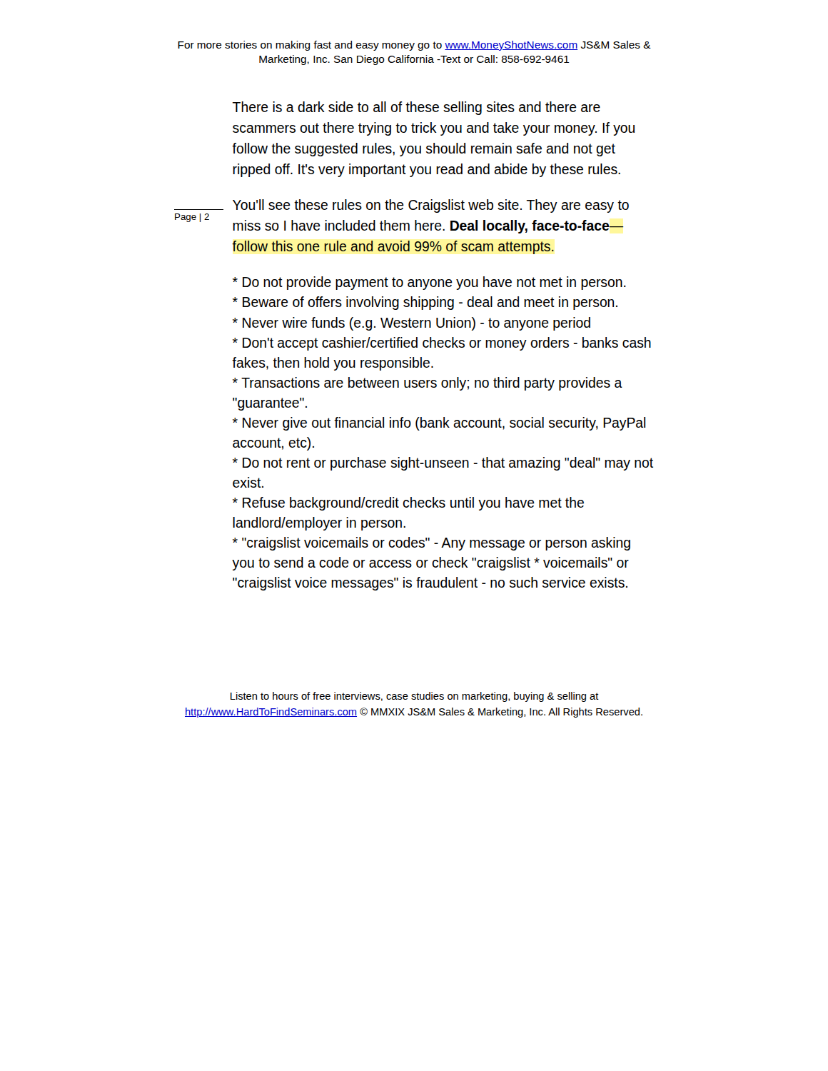For more stories on making fast and easy money go to www.MoneyShotNews.com JS&M Sales & Marketing, Inc. San Diego California -Text or Call: 858-692-9461
Page | 2
There is a dark side to all of these selling sites and there are scammers out there trying to trick you and take your money. If you follow the suggested rules, you should remain safe and not get ripped off. It's very important you read and abide by these rules.
You'll see these rules on the Craigslist web site. They are easy to miss so I have included them here. Deal locally, face-to-face—follow this one rule and avoid 99% of scam attempts.
* Do not provide payment to anyone you have not met in person.
* Beware of offers involving shipping - deal and meet in person.
* Never wire funds (e.g. Western Union) - to anyone period
* Don't accept cashier/certified checks or money orders - banks cash fakes, then hold you responsible.
* Transactions are between users only; no third party provides a "guarantee".
* Never give out financial info (bank account, social security, PayPal account, etc).
* Do not rent or purchase sight-unseen - that amazing "deal" may not exist.
* Refuse background/credit checks until you have met the landlord/employer in person.
* "craigslist voicemails or codes" - Any message or person asking you to send a code or access or check "craigslist * voicemails" or "craigslist voice messages" is fraudulent - no such service exists.
Listen to hours of free interviews, case studies on marketing, buying & selling at
http://www.HardToFindSeminars.com © MMXIX JS&M Sales & Marketing, Inc. All Rights Reserved.